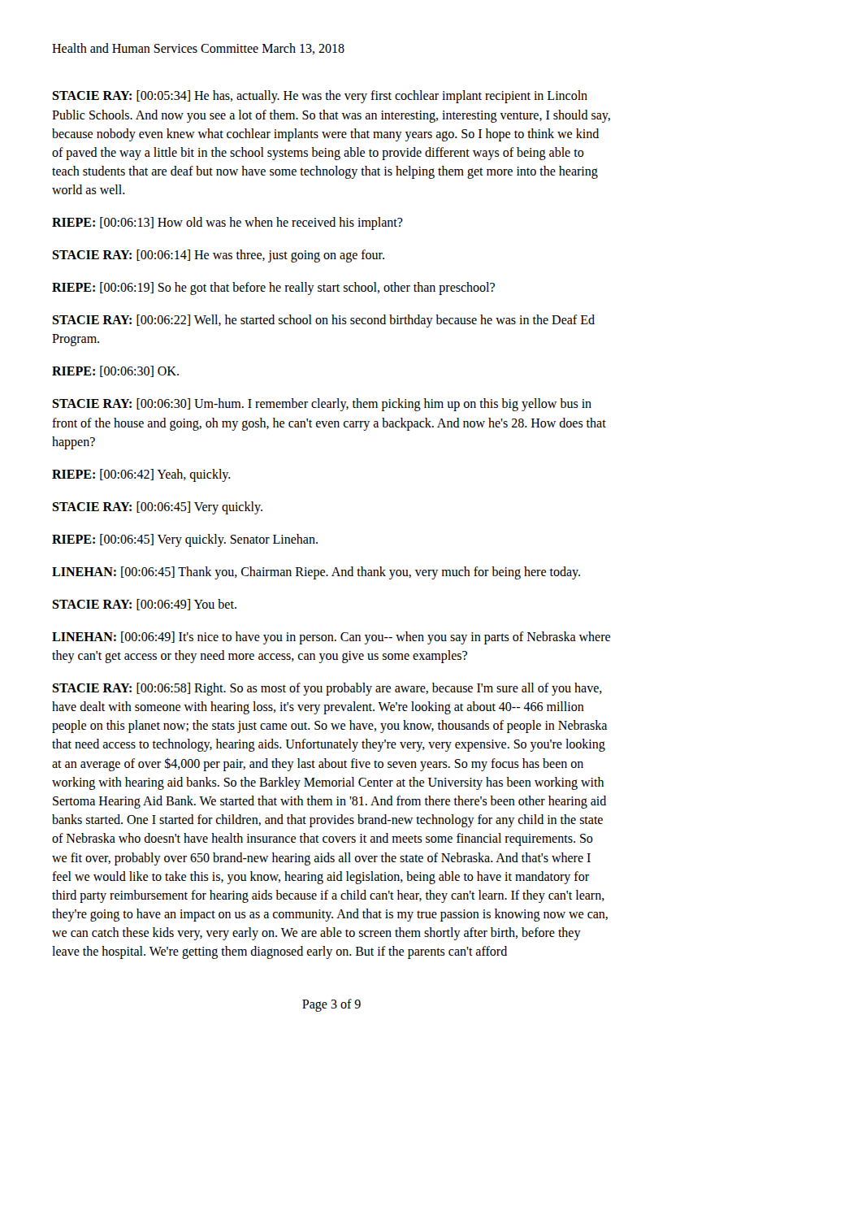Health and Human Services Committee March 13, 2018
STACIE RAY: [00:05:34] He has, actually. He was the very first cochlear implant recipient in Lincoln Public Schools. And now you see a lot of them. So that was an interesting, interesting venture, I should say, because nobody even knew what cochlear implants were that many years ago. So I hope to think we kind of paved the way a little bit in the school systems being able to provide different ways of being able to teach students that are deaf but now have some technology that is helping them get more into the hearing world as well.
RIEPE: [00:06:13] How old was he when he received his implant?
STACIE RAY: [00:06:14] He was three, just going on age four.
RIEPE: [00:06:19] So he got that before he really start school, other than preschool?
STACIE RAY: [00:06:22] Well, he started school on his second birthday because he was in the Deaf Ed Program.
RIEPE: [00:06:30] OK.
STACIE RAY: [00:06:30] Um-hum. I remember clearly, them picking him up on this big yellow bus in front of the house and going, oh my gosh, he can't even carry a backpack. And now he's 28. How does that happen?
RIEPE: [00:06:42] Yeah, quickly.
STACIE RAY: [00:06:45] Very quickly.
RIEPE: [00:06:45] Very quickly. Senator Linehan.
LINEHAN: [00:06:45] Thank you, Chairman Riepe. And thank you, very much for being here today.
STACIE RAY: [00:06:49] You bet.
LINEHAN: [00:06:49] It's nice to have you in person. Can you-- when you say in parts of Nebraska where they can't get access or they need more access, can you give us some examples?
STACIE RAY: [00:06:58] Right. So as most of you probably are aware, because I'm sure all of you have, have dealt with someone with hearing loss, it's very prevalent. We're looking at about 40-- 466 million people on this planet now; the stats just came out. So we have, you know, thousands of people in Nebraska that need access to technology, hearing aids. Unfortunately they're very, very expensive. So you're looking at an average of over $4,000 per pair, and they last about five to seven years. So my focus has been on working with hearing aid banks. So the Barkley Memorial Center at the University has been working with Sertoma Hearing Aid Bank. We started that with them in '81. And from there there's been other hearing aid banks started. One I started for children, and that provides brand-new technology for any child in the state of Nebraska who doesn't have health insurance that covers it and meets some financial requirements. So we fit over, probably over 650 brand-new hearing aids all over the state of Nebraska. And that's where I feel we would like to take this is, you know, hearing aid legislation, being able to have it mandatory for third party reimbursement for hearing aids because if a child can't hear, they can't learn. If they can't learn, they're going to have an impact on us as a community. And that is my true passion is knowing now we can, we can catch these kids very, very early on. We are able to screen them shortly after birth, before they leave the hospital. We're getting them diagnosed early on. But if the parents can't afford
Page 3 of 9